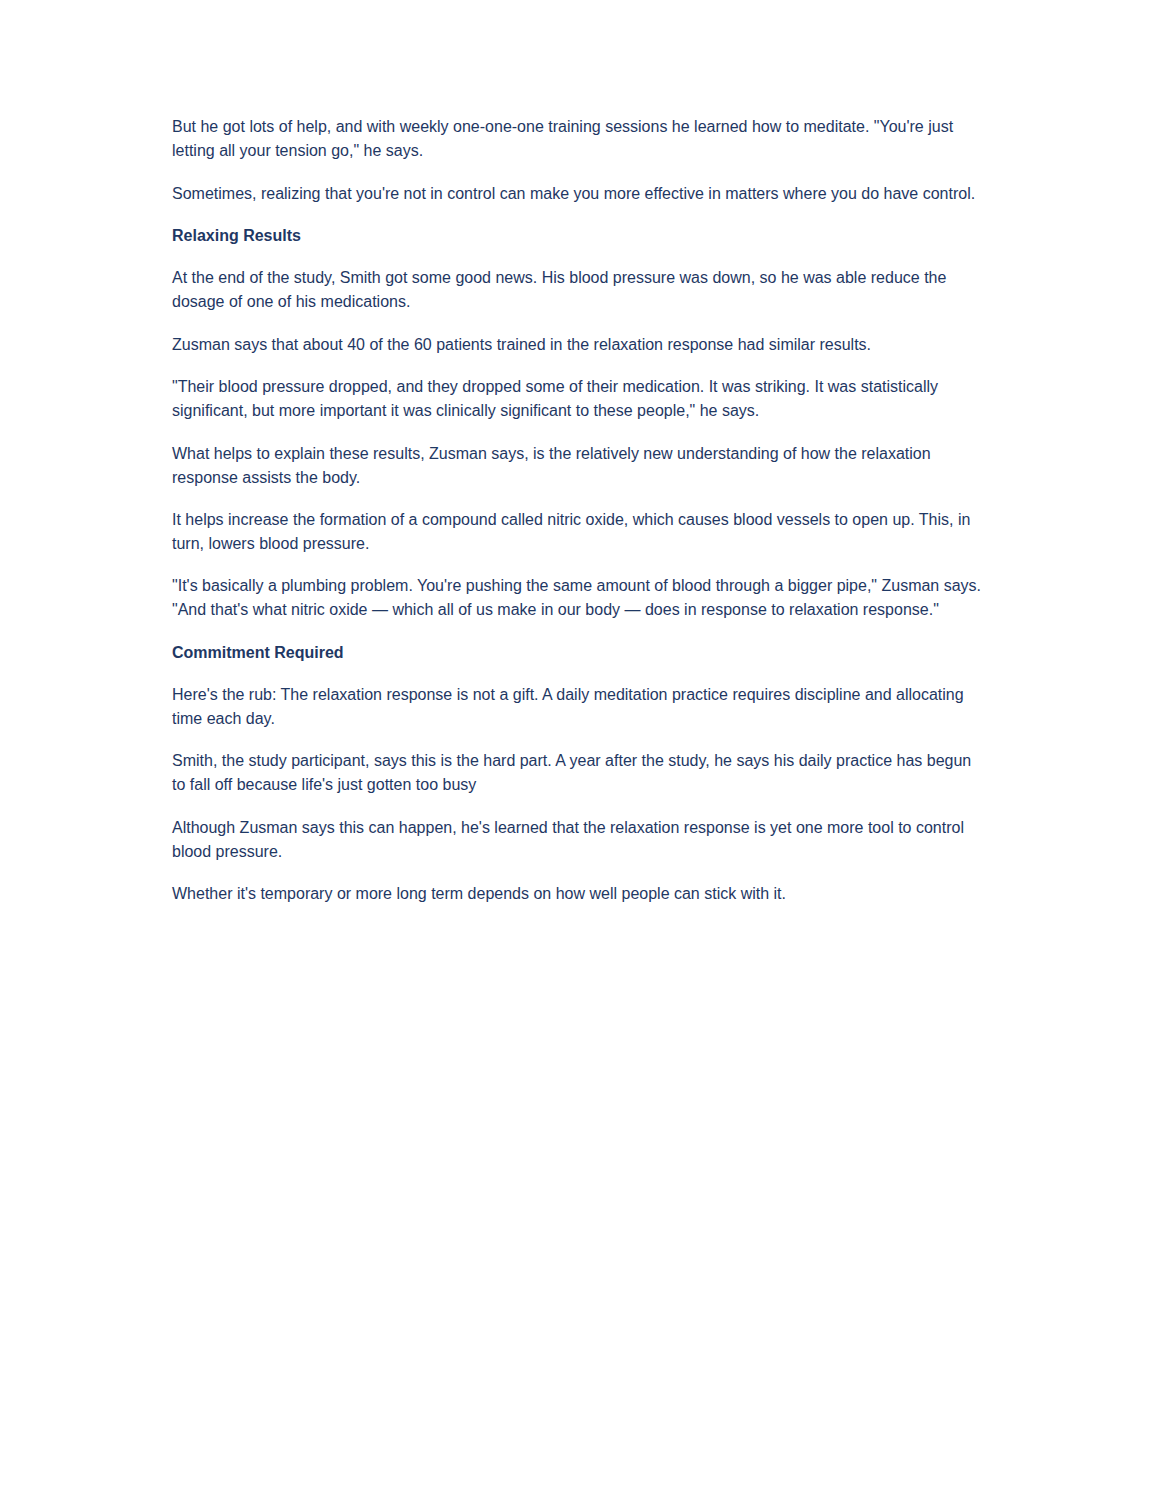But he got lots of help, and with weekly one-one-one training sessions he learned how to meditate. "You're just letting all your tension go," he says.
Sometimes, realizing that you're not in control can make you more effective in matters where you do have control.
Relaxing Results
At the end of the study, Smith got some good news. His blood pressure was down, so he was able reduce the dosage of one of his medications.
Zusman says that about 40 of the 60 patients trained in the relaxation response had similar results.
"Their blood pressure dropped, and they dropped some of their medication. It was striking. It was statistically significant, but more important it was clinically significant to these people," he says.
What helps to explain these results, Zusman says, is the relatively new understanding of how the relaxation response assists the body.
It helps increase the formation of a compound called nitric oxide, which causes blood vessels to open up. This, in turn, lowers blood pressure.
"It's basically a plumbing problem. You're pushing the same amount of blood through a bigger pipe," Zusman says. "And that's what nitric oxide — which all of us make in our body — does in response to relaxation response."
Commitment Required
Here's the rub: The relaxation response is not a gift. A daily meditation practice requires discipline and allocating time each day.
Smith, the study participant, says this is the hard part. A year after the study, he says his daily practice has begun to fall off because life's just gotten too busy
Although Zusman says this can happen, he's learned that the relaxation response is yet one more tool to control blood pressure.
Whether it's temporary or more long term depends on how well people can stick with it.